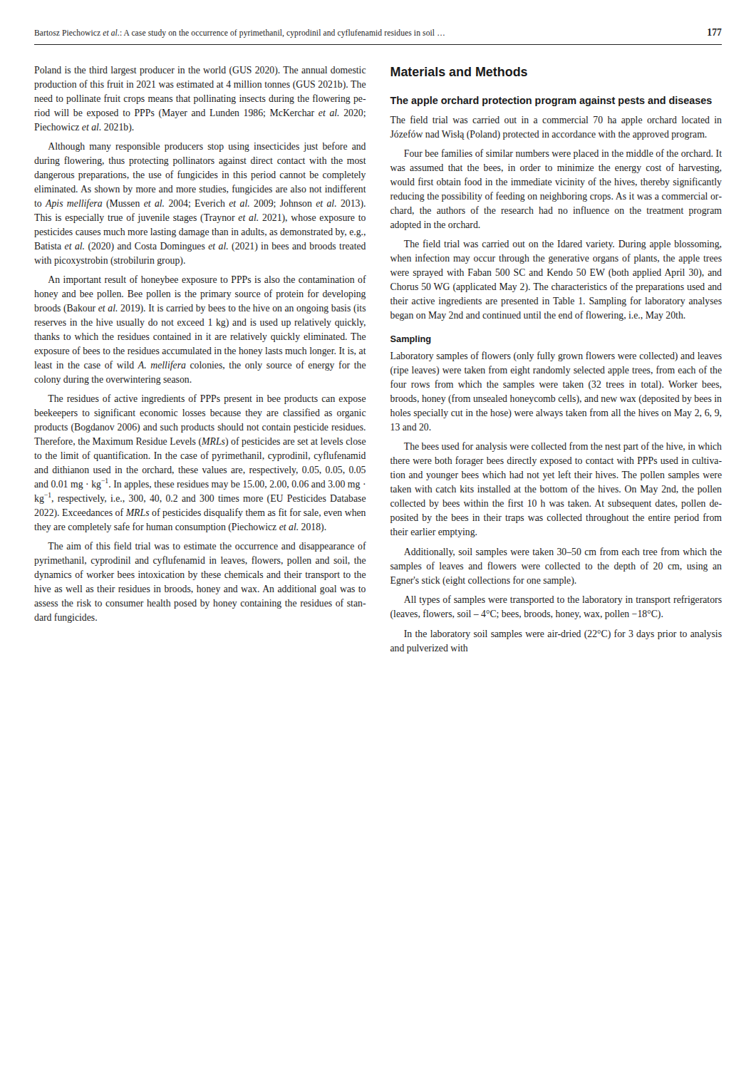Bartosz Piechowicz et al.: A case study on the occurrence of pyrimethanil, cyprodinil and cyflufenamid residues in soil …
177
Poland is the third largest producer in the world (GUS 2020). The annual domestic production of this fruit in 2021 was estimated at 4 million tonnes (GUS 2021b). The need to pollinate fruit crops means that pollinating insects during the flowering period will be exposed to PPPs (Mayer and Lunden 1986; McKerchar et al. 2020; Piechowicz et al. 2021b).
Although many responsible producers stop using insecticides just before and during flowering, thus protecting pollinators against direct contact with the most dangerous preparations, the use of fungicides in this period cannot be completely eliminated. As shown by more and more studies, fungicides are also not indifferent to Apis mellifera (Mussen et al. 2004; Everich et al. 2009; Johnson et al. 2013). This is especially true of juvenile stages (Traynor et al. 2021), whose exposure to pesticides causes much more lasting damage than in adults, as demonstrated by, e.g., Batista et al. (2020) and Costa Domingues et al. (2021) in bees and broods treated with picoxystrobin (strobilurin group).
An important result of honeybee exposure to PPPs is also the contamination of honey and bee pollen. Bee pollen is the primary source of protein for developing broods (Bakour et al. 2019). It is carried by bees to the hive on an ongoing basis (its reserves in the hive usually do not exceed 1 kg) and is used up relatively quickly, thanks to which the residues contained in it are relatively quickly eliminated. The exposure of bees to the residues accumulated in the honey lasts much longer. It is, at least in the case of wild A. mellifera colonies, the only source of energy for the colony during the overwintering season.
The residues of active ingredients of PPPs present in bee products can expose beekeepers to significant economic losses because they are classified as organic products (Bogdanov 2006) and such products should not contain pesticide residues. Therefore, the Maximum Residue Levels (MRLs) of pesticides are set at levels close to the limit of quantification. In the case of pyrimethanil, cyprodinil, cyflufenamid and dithianon used in the orchard, these values are, respectively, 0.05, 0.05, 0.05 and 0.01 mg · kg−1. In apples, these residues may be 15.00, 2.00, 0.06 and 3.00 mg · kg−1, respectively, i.e., 300, 40, 0.2 and 300 times more (EU Pesticides Database 2022). Exceedances of MRLs of pesticides disqualify them as fit for sale, even when they are completely safe for human consumption (Piechowicz et al. 2018).
The aim of this field trial was to estimate the occurrence and disappearance of pyrimethanil, cyprodinil and cyflufenamid in leaves, flowers, pollen and soil, the dynamics of worker bees intoxication by these chemicals and their transport to the hive as well as their residues in broods, honey and wax. An additional goal was to assess the risk to consumer health posed by honey containing the residues of standard fungicides.
Materials and Methods
The apple orchard protection program against pests and diseases
The field trial was carried out in a commercial 70 ha apple orchard located in Józefów nad Wisłą (Poland) protected in accordance with the approved program.
Four bee families of similar numbers were placed in the middle of the orchard. It was assumed that the bees, in order to minimize the energy cost of harvesting, would first obtain food in the immediate vicinity of the hives, thereby significantly reducing the possibility of feeding on neighboring crops. As it was a commercial orchard, the authors of the research had no influence on the treatment program adopted in the orchard.
The field trial was carried out on the Idared variety. During apple blossoming, when infection may occur through the generative organs of plants, the apple trees were sprayed with Faban 500 SC and Kendo 50 EW (both applied April 30), and Chorus 50 WG (applicated May 2). The characteristics of the preparations used and their active ingredients are presented in Table 1. Sampling for laboratory analyses began on May 2nd and continued until the end of flowering, i.e., May 20th.
Sampling
Laboratory samples of flowers (only fully grown flowers were collected) and leaves (ripe leaves) were taken from eight randomly selected apple trees, from each of the four rows from which the samples were taken (32 trees in total). Worker bees, broods, honey (from unsealed honeycomb cells), and new wax (deposited by bees in holes specially cut in the hose) were always taken from all the hives on May 2, 6, 9, 13 and 20.
The bees used for analysis were collected from the nest part of the hive, in which there were both forager bees directly exposed to contact with PPPs used in cultivation and younger bees which had not yet left their hives. The pollen samples were taken with catch kits installed at the bottom of the hives. On May 2nd, the pollen collected by bees within the first 10 h was taken. At subsequent dates, pollen deposited by the bees in their traps was collected throughout the entire period from their earlier emptying.
Additionally, soil samples were taken 30–50 cm from each tree from which the samples of leaves and flowers were collected to the depth of 20 cm, using an Egner's stick (eight collections for one sample).
All types of samples were transported to the laboratory in transport refrigerators (leaves, flowers, soil – 4°C; bees, broods, honey, wax, pollen −18°C).
In the laboratory soil samples were air-dried (22°C) for 3 days prior to analysis and pulverized with